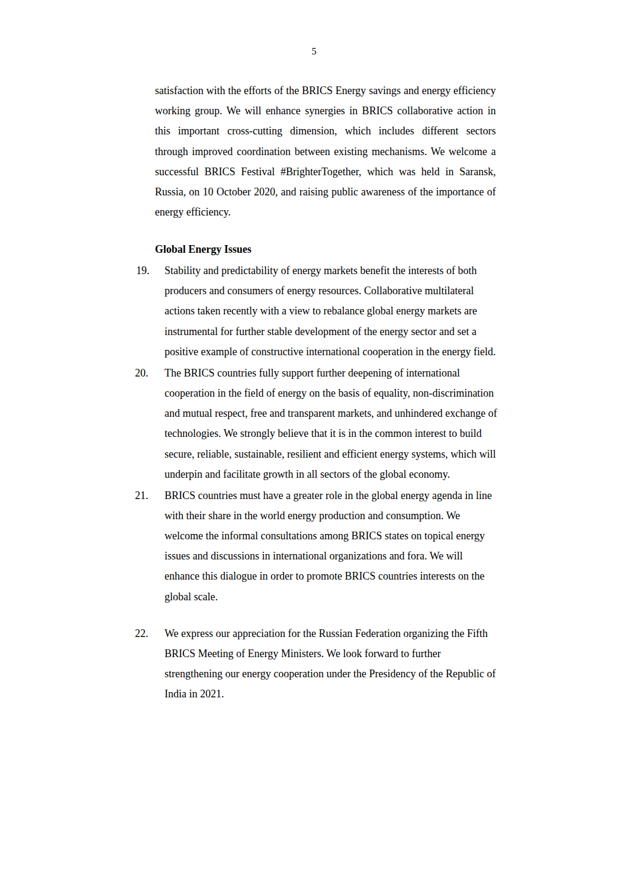5
satisfaction with the efforts of the BRICS Energy savings and energy efficiency working group. We will enhance synergies in BRICS collaborative action in this important cross-cutting dimension, which includes different sectors through improved coordination between existing mechanisms. We welcome a successful BRICS Festival #BrighterTogether, which was held in Saransk, Russia, on 10 October 2020, and raising public awareness of the importance of energy efficiency.
Global Energy Issues
19. Stability and predictability of energy markets benefit the interests of both producers and consumers of energy resources. Collaborative multilateral actions taken recently with a view to rebalance global energy markets are instrumental for further stable development of the energy sector and set a positive example of constructive international cooperation in the energy field.
20. The BRICS countries fully support further deepening of international cooperation in the field of energy on the basis of equality, non-discrimination and mutual respect, free and transparent markets, and unhindered exchange of technologies. We strongly believe that it is in the common interest to build secure, reliable, sustainable, resilient and efficient energy systems, which will underpin and facilitate growth in all sectors of the global economy.
21. BRICS countries must have a greater role in the global energy agenda in line with their share in the world energy production and consumption. We welcome the informal consultations among BRICS states on topical energy issues and discussions in international organizations and fora. We will enhance this dialogue in order to promote BRICS countries interests on the global scale.
22. We express our appreciation for the Russian Federation organizing the Fifth BRICS Meeting of Energy Ministers. We look forward to further strengthening our energy cooperation under the Presidency of the Republic of India in 2021.